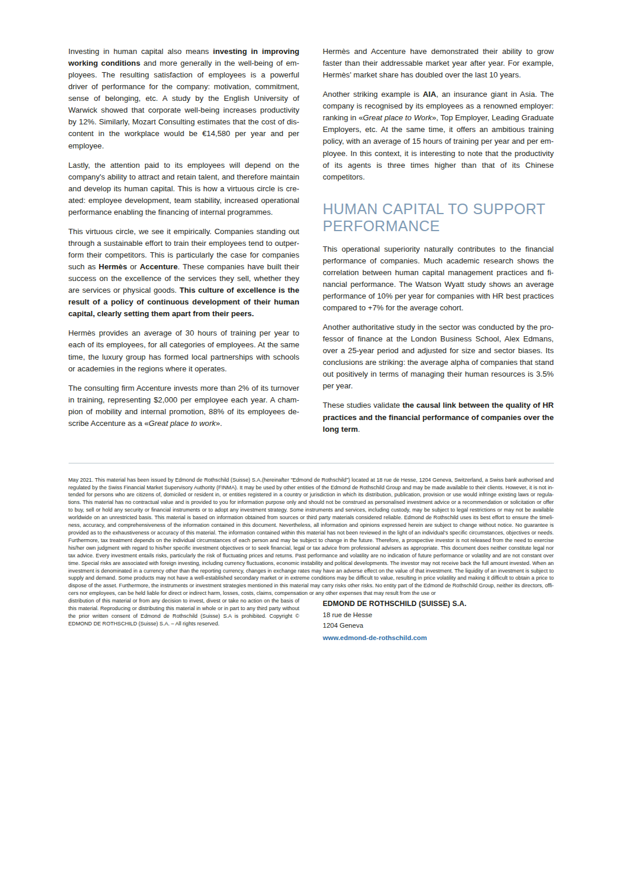Investing in human capital also means investing in improving working conditions and more generally in the well-being of employees. The resulting satisfaction of employees is a powerful driver of performance for the company: motivation, commitment, sense of belonging, etc. A study by the English University of Warwick showed that corporate well-being increases productivity by 12%. Similarly, Mozart Consulting estimates that the cost of discontent in the workplace would be €14,580 per year and per employee.
Lastly, the attention paid to its employees will depend on the company's ability to attract and retain talent, and therefore maintain and develop its human capital. This is how a virtuous circle is created: employee development, team stability, increased operational performance enabling the financing of internal programmes.
This virtuous circle, we see it empirically. Companies standing out through a sustainable effort to train their employees tend to outperform their competitors. This is particularly the case for companies such as Hermès or Accenture. These companies have built their success on the excellence of the services they sell, whether they are services or physical goods. This culture of excellence is the result of a policy of continuous development of their human capital, clearly setting them apart from their peers.
Hermès provides an average of 30 hours of training per year to each of its employees, for all categories of employees. At the same time, the luxury group has formed local partnerships with schools or academies in the regions where it operates.
The consulting firm Accenture invests more than 2% of its turnover in training, representing $2,000 per employee each year. A champion of mobility and internal promotion, 88% of its employees describe Accenture as a «Great place to work».
Hermès and Accenture have demonstrated their ability to grow faster than their addressable market year after year. For example, Hermès' market share has doubled over the last 10 years.
Another striking example is AIA, an insurance giant in Asia. The company is recognised by its employees as a renowned employer: ranking in «Great place to Work», Top Employer, Leading Graduate Employers, etc. At the same time, it offers an ambitious training policy, with an average of 15 hours of training per year and per employee. In this context, it is interesting to note that the productivity of its agents is three times higher than that of its Chinese competitors.
Human capital to support performance
This operational superiority naturally contributes to the financial performance of companies. Much academic research shows the correlation between human capital management practices and financial performance. The Watson Wyatt study shows an average performance of 10% per year for companies with HR best practices compared to +7% for the average cohort.
Another authoritative study in the sector was conducted by the professor of finance at the London Business School, Alex Edmans, over a 25-year period and adjusted for size and sector biases. Its conclusions are striking: the average alpha of companies that stand out positively in terms of managing their human resources is 3.5% per year.
These studies validate the causal link between the quality of HR practices and the financial performance of companies over the long term.
May 2021. This material has been issued by Edmond de Rothschild (Suisse) S.A.(hereinafter “Edmond de Rothschild”) located at 18 rue de Hesse, 1204 Geneva, Switzerland, a Swiss bank authorised and regulated by the Swiss Financial Market Supervisory Authority (FINMA). It may be used by other entities of the Edmond de Rothschild Group and may be made available to their clients. However, it is not intended for persons who are citizens of, domiciled or resident in, or entities registered in a country or jurisdiction in which its distribution, publication, provision or use would infringe existing laws or regulations. This material has no contractual value and is provided to you for information purpose only and should not be construed as personalised investment advice or a recommendation or solicitation or offer to buy, sell or hold any security or financial instruments or to adopt any investment strategy. Some instruments and services, including custody, may be subject to legal restrictions or may not be available worldwide on an unrestricted basis. This material is based on information obtained from sources or third party materials considered reliable. Edmond de Rothschild uses its best effort to ensure the timeliness, accuracy, and comprehensiveness of the information contained in this document. Nevertheless, all information and opinions expressed herein are subject to change without notice. No guarantee is provided as to the exhaustiveness or accuracy of this material. The information contained within this material has not been reviewed in the light of an individual’s specific circumstances, objectives or needs. Furthermore, tax treatment depends on the individual circumstances of each person and may be subject to change in the future. Therefore, a prospective investor is not released from the need to exercise his/her own judgment with regard to his/her specific investment objectives or to seek financial, legal or tax advice from professional advisers as appropriate. This document does neither constitute legal nor tax advice. Every investment entails risks, particularly the risk of fluctuating prices and returns. Past performance and volatility are no indication of future performance or volatility and are not constant over time. Special risks are associated with foreign investing, including currency fluctuations, economic instability and political developments. The investor may not receive back the full amount invested. When an investment is denominated in a currency other than the reporting currency, changes in exchange rates may have an adverse effect on the value of that investment. The liquidity of an investment is subject to supply and demand. Some products may not have a well-established secondary market or in extreme conditions may be difficult to value, resulting in price volatility and making it difficult to obtain a price to dispose of the asset. Furthermore, the instruments or investment strategies mentioned in this material may carry risks other risks. No entity part of the Edmond de Rothschild Group, neither its directors, officers nor employees, can be held liable for direct or indirect harm, losses, costs, claims, compensation or any other expenses that may result from the use or
distribution of this material or from any decision to invest, divest or take no action on the basis of this material. Reproducing or distributing this material in whole or in part to any third party without the prior written consent of Edmond de Rothschild (Suisse) S.A is prohibited. Copyright © EDMOND DE ROTHSCHILD (Suisse) S.A. – All rights reserved.
EDMOND DE ROTHSCHILD (SUISSE) S.A.
18 rue de Hesse
1204 Geneva
www.edmond-de-rothschild.com